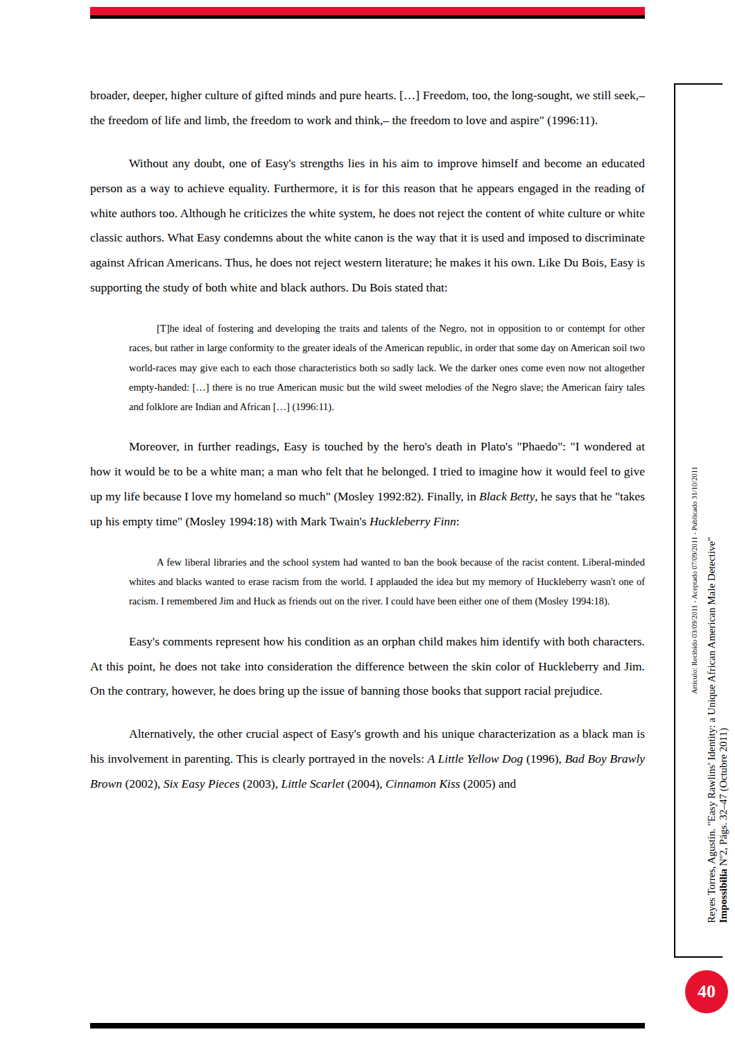Reyes Torres, Agustín. "Easy Rawlins' Identity: a Unique African American Male Detective"
Impossibilia Nº2, Págs. 32–47 (Octubre 2011)
Artículo: Recibido 03/09/2011 - Aceptado 07/09/2011 - Publicado 31/10/2011
40
broader, deeper, higher culture of gifted minds and pure hearts. […] Freedom, too, the long-sought, we still seek,– the freedom of life and limb, the freedom to work and think,– the freedom to love and aspire" (1996:11).
Without any doubt, one of Easy's strengths lies in his aim to improve himself and become an educated person as a way to achieve equality. Furthermore, it is for this reason that he appears engaged in the reading of white authors too. Although he criticizes the white system, he does not reject the content of white culture or white classic authors. What Easy condemns about the white canon is the way that it is used and imposed to discriminate against African Americans. Thus, he does not reject western literature; he makes it his own. Like Du Bois, Easy is supporting the study of both white and black authors. Du Bois stated that:
[T]he ideal of fostering and developing the traits and talents of the Negro, not in opposition to or contempt for other races, but rather in large conformity to the greater ideals of the American republic, in order that some day on American soil two world-races may give each to each those characteristics both so sadly lack. We the darker ones come even now not altogether empty-handed: […] there is no true American music but the wild sweet melodies of the Negro slave; the American fairy tales and folklore are Indian and African […] (1996:11).
Moreover, in further readings, Easy is touched by the hero's death in Plato's "Phaedo": "I wondered at how it would be to be a white man; a man who felt that he belonged. I tried to imagine how it would feel to give up my life because I love my homeland so much" (Mosley 1992:82). Finally, in Black Betty, he says that he "takes up his empty time" (Mosley 1994:18) with Mark Twain's Huckleberry Finn:
A few liberal libraries and the school system had wanted to ban the book because of the racist content. Liberal-minded whites and blacks wanted to erase racism from the world. I applauded the idea but my memory of Huckleberry wasn't one of racism. I remembered Jim and Huck as friends out on the river. I could have been either one of them (Mosley 1994:18).
Easy's comments represent how his condition as an orphan child makes him identify with both characters. At this point, he does not take into consideration the difference between the skin color of Huckleberry and Jim. On the contrary, however, he does bring up the issue of banning those books that support racial prejudice.
Alternatively, the other crucial aspect of Easy's growth and his unique characterization as a black man is his involvement in parenting. This is clearly portrayed in the novels: A Little Yellow Dog (1996), Bad Boy Brawly Brown (2002), Six Easy Pieces (2003), Little Scarlet (2004), Cinnamon Kiss (2005) and